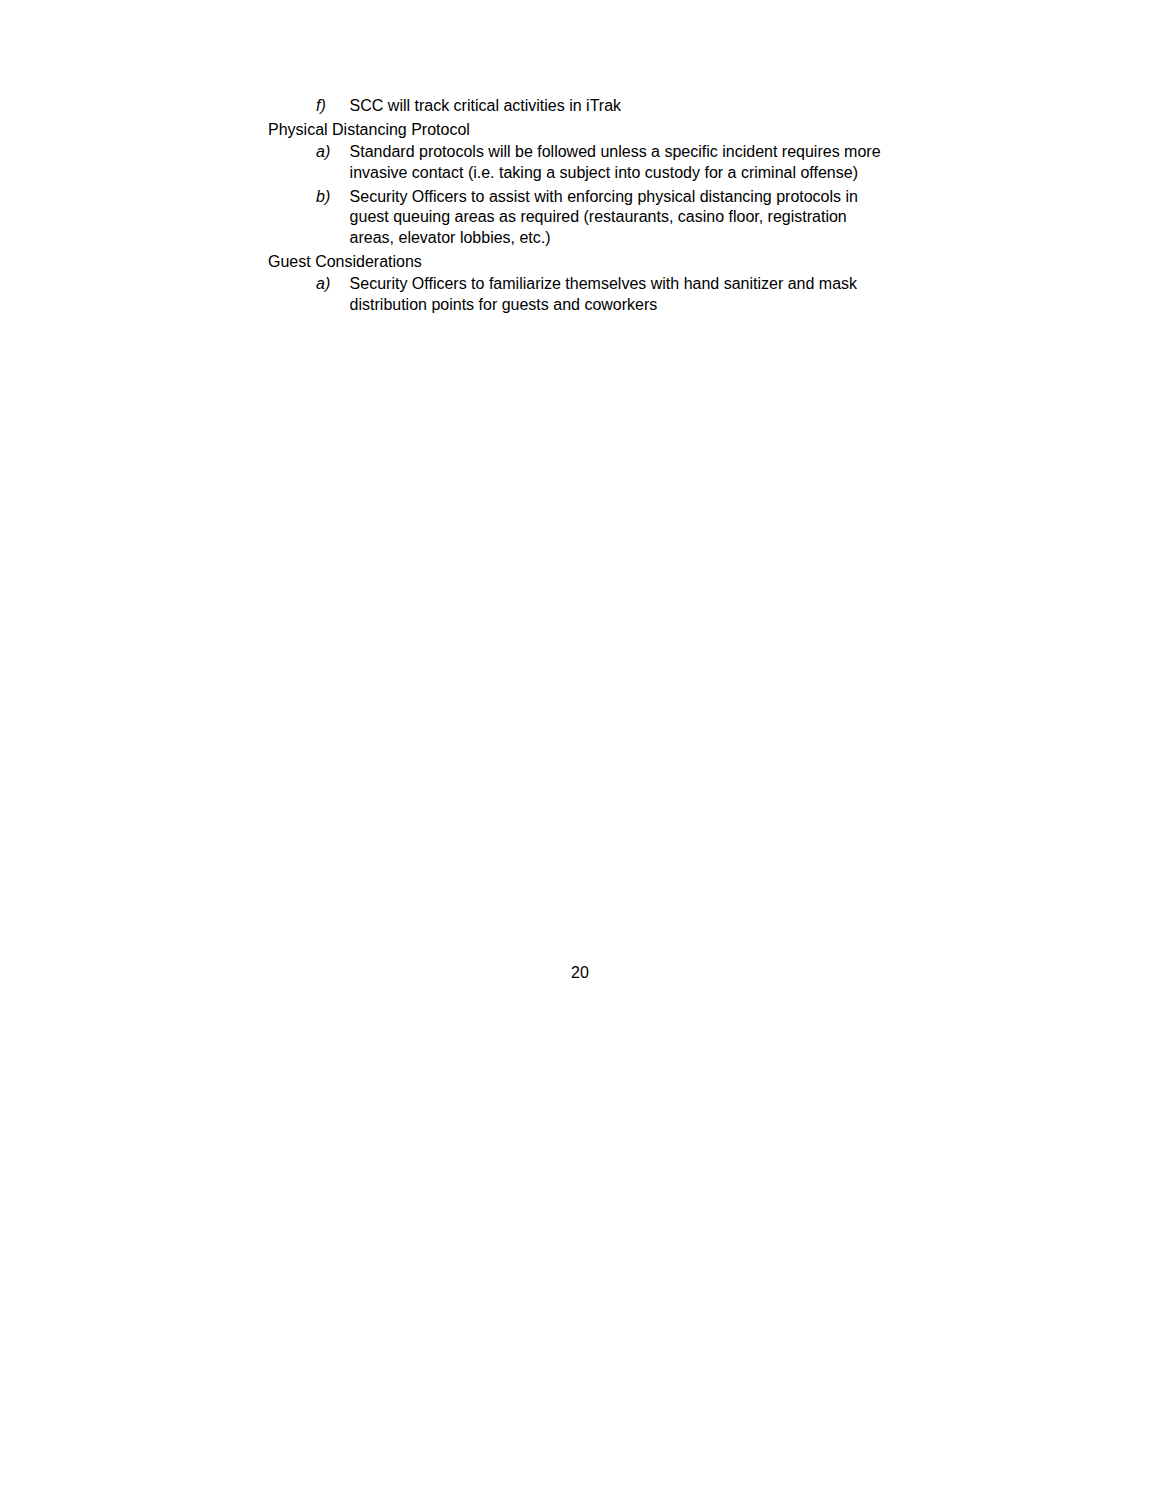f) SCC will track critical activities in iTrak
Physical Distancing Protocol
a) Standard protocols will be followed unless a specific incident requires more invasive contact (i.e. taking a subject into custody for a criminal offense)
b) Security Officers to assist with enforcing physical distancing protocols in guest queuing areas as required (restaurants, casino floor, registration areas, elevator lobbies, etc.)
Guest Considerations
a) Security Officers to familiarize themselves with hand sanitizer and mask distribution points for guests and coworkers
20